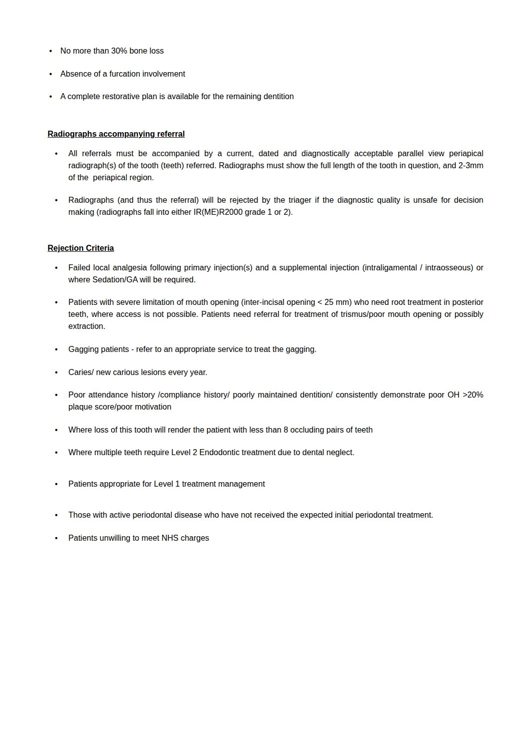No more than 30% bone loss
Absence of a furcation involvement
A complete restorative plan is available for the remaining dentition
Radiographs accompanying referral
All referrals must be accompanied by a current, dated and diagnostically acceptable parallel view periapical radiograph(s) of the tooth (teeth) referred. Radiographs must show the full length of the tooth in question, and 2-3mm of the periapical region.
Radiographs (and thus the referral) will be rejected by the triager if the diagnostic quality is unsafe for decision making (radiographs fall into either IR(ME)R2000 grade 1 or 2).
Rejection Criteria
Failed local analgesia following primary injection(s) and a supplemental injection (intraligamental / intraosseous) or where Sedation/GA will be required.
Patients with severe limitation of mouth opening (inter-incisal opening < 25 mm) who need root treatment in posterior teeth, where access is not possible. Patients need referral for treatment of trismus/poor mouth opening or possibly extraction.
Gagging patients - refer to an appropriate service to treat the gagging.
Caries/ new carious lesions every year.
Poor attendance history /compliance history/ poorly maintained dentition/ consistently demonstrate poor OH >20% plaque score/poor motivation
Where loss of this tooth will render the patient with less than 8 occluding pairs of teeth
Where multiple teeth require Level 2 Endodontic treatment due to dental neglect.
Patients appropriate for Level 1 treatment management
Those with active periodontal disease who have not received the expected initial periodontal treatment.
Patients unwilling to meet NHS charges